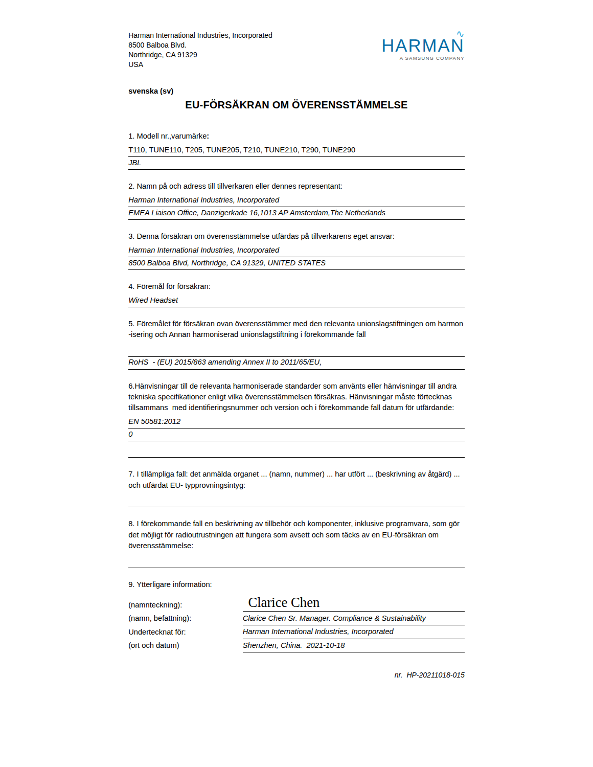Harman International Industries, Incorporated 8500 Balboa Blvd. Northridge, CA 91329 USA
∿
HARMAN
A SAMSUNG COMPANY
svenska (sv)
EU-FÖRSÄKRAN OM ÖVERENSSTÄMMELSE
1. Modell nr.,varumärke:
T110, TUNE110, T205, TUNE205, T210, TUNE210, T290, TUNE290
JBL
2. Namn på och adress till tillverkaren eller dennes representant:
Harman International Industries, Incorporated
EMEA Liaison Office, Danzigerkade 16,1013 AP Amsterdam,The Netherlands
3. Denna försäkran om överensstämmelse utfärdas på tillverkarens eget ansvar:
Harman International Industries, Incorporated
8500 Balboa Blvd, Northridge, CA 91329, UNITED STATES
4. Föremål för försäkran:
Wired Headset
5. Föremålet för försäkran ovan överensstämmer med den relevanta unionslagstiftningen om harmon
-isering och Annan harmoniserad unionslagstiftning i förekommande fall
RoHS - (EU) 2015/863 amending Annex II to 2011/65/EU,
6.Hänvisningar till de relevanta harmoniserade standarder som använts eller hänvisningar till andra tekniska specifikationer enligt vilka överensstämmelsen försäkras. Hänvisningar måste förtecknas tillsammans med identifieringsnummer och version och i förekommande fall datum för utfärdande:
EN 50581:2012
0
7. I tillämpliga fall: det anmälda organet ... (namn, nummer) ... har utfört ... (beskrivning av åtgärd) ... och utfärdat EU- typprovningsintyg:
8. I förekommande fall en beskrivning av tillbehör och komponenter, inklusive programvara, som gör det möjligt för radioutrustningen att fungera som avsett och som täcks av en EU-försäkran om överensstämmelse:
9. Ytterligare information:
| (namnteckning): | Clarice Chen |
| (namn, befattning): | Clarice Chen Sr. Manager. Compliance & Sustainability |
| Undertecknat för: | Harman International Industries, Incorporated |
| (ort och datum) | Shenzhen, China. 2021-10-18 |
nr. HP-20211018-015